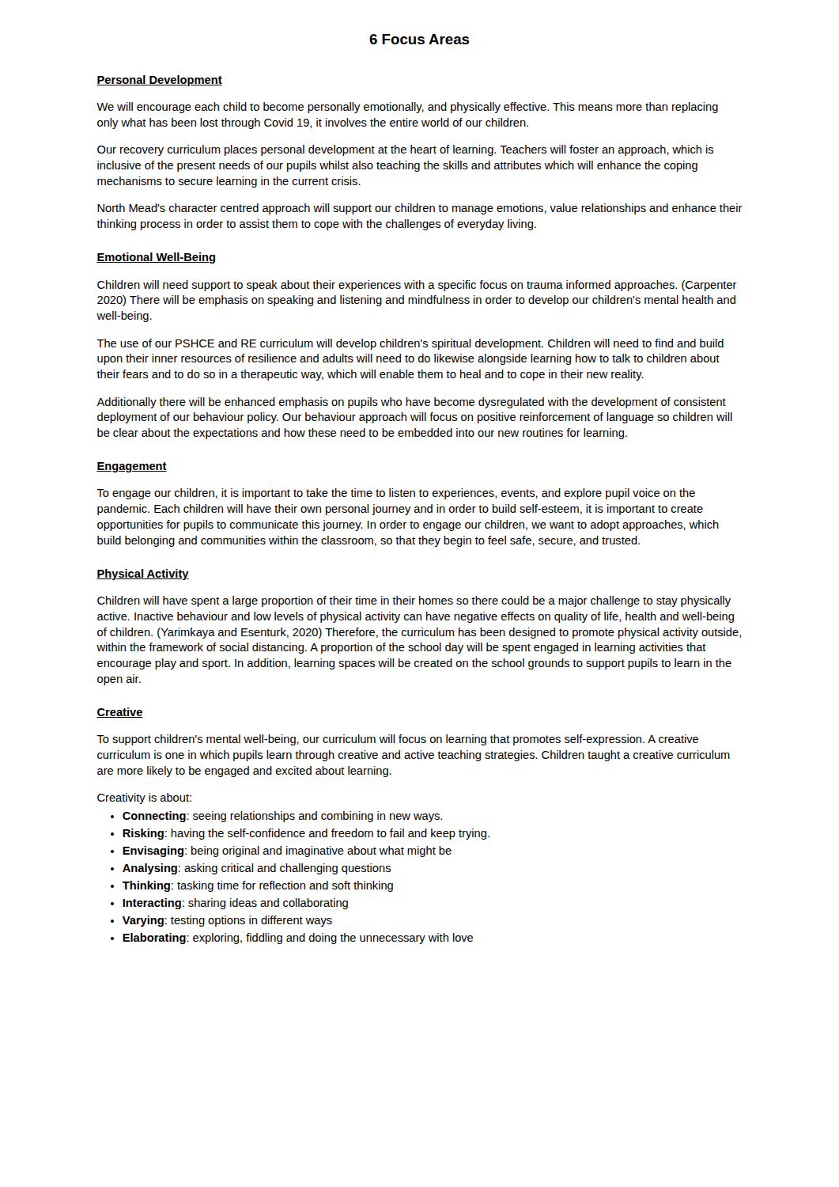6 Focus Areas
Personal Development
We will encourage each child to become personally emotionally, and physically effective. This means more than replacing only what has been lost through Covid 19, it involves the entire world of our children.
Our recovery curriculum places personal development at the heart of learning. Teachers will foster an approach, which is inclusive of the present needs of our pupils whilst also teaching the skills and attributes which will enhance the coping mechanisms to secure learning in the current crisis.
North Mead's character centred approach will support our children to manage emotions, value relationships and enhance their thinking process in order to assist them to cope with the challenges of everyday living.
Emotional Well-Being
Children will need support to speak about their experiences with a specific focus on trauma informed approaches. (Carpenter 2020) There will be emphasis on speaking and listening and mindfulness in order to develop our children's mental health and well-being.
The use of our PSHCE and RE curriculum will develop children's spiritual development. Children will need to find and build upon their inner resources of resilience and adults will need to do likewise alongside learning how to talk to children about their fears and to do so in a therapeutic way, which will enable them to heal and to cope in their new reality.
Additionally there will be enhanced emphasis on pupils who have become dysregulated with the development of consistent deployment of our behaviour policy. Our behaviour approach will focus on positive reinforcement of language so children will be clear about the expectations and how these need to be embedded into our new routines for learning.
Engagement
To engage our children, it is important to take the time to listen to experiences, events, and explore pupil voice on the pandemic. Each children will have their own personal journey and in order to build self-esteem, it is important to create opportunities for pupils to communicate this journey. In order to engage our children, we want to adopt approaches, which build belonging and communities within the classroom, so that they begin to feel safe, secure, and trusted.
Physical Activity
Children will have spent a large proportion of their time in their homes so there could be a major challenge to stay physically active. Inactive behaviour and low levels of physical activity can have negative effects on quality of life, health and well-being of children. (Yarimkaya and Esenturk, 2020) Therefore, the curriculum has been designed to promote physical activity outside, within the framework of social distancing. A proportion of the school day will be spent engaged in learning activities that encourage play and sport. In addition, learning spaces will be created on the school grounds to support pupils to learn in the open air.
Creative
To support children's mental well-being, our curriculum will focus on learning that promotes self-expression. A creative curriculum is one in which pupils learn through creative and active teaching strategies. Children taught a creative curriculum are more likely to be engaged and excited about learning.
Creativity is about:
Connecting: seeing relationships and combining in new ways.
Risking: having the self-confidence and freedom to fail and keep trying.
Envisaging: being original and imaginative about what might be
Analysing: asking critical and challenging questions
Thinking: tasking time for reflection and soft thinking
Interacting: sharing ideas and collaborating
Varying: testing options in different ways
Elaborating: exploring, fiddling and doing the unnecessary with love